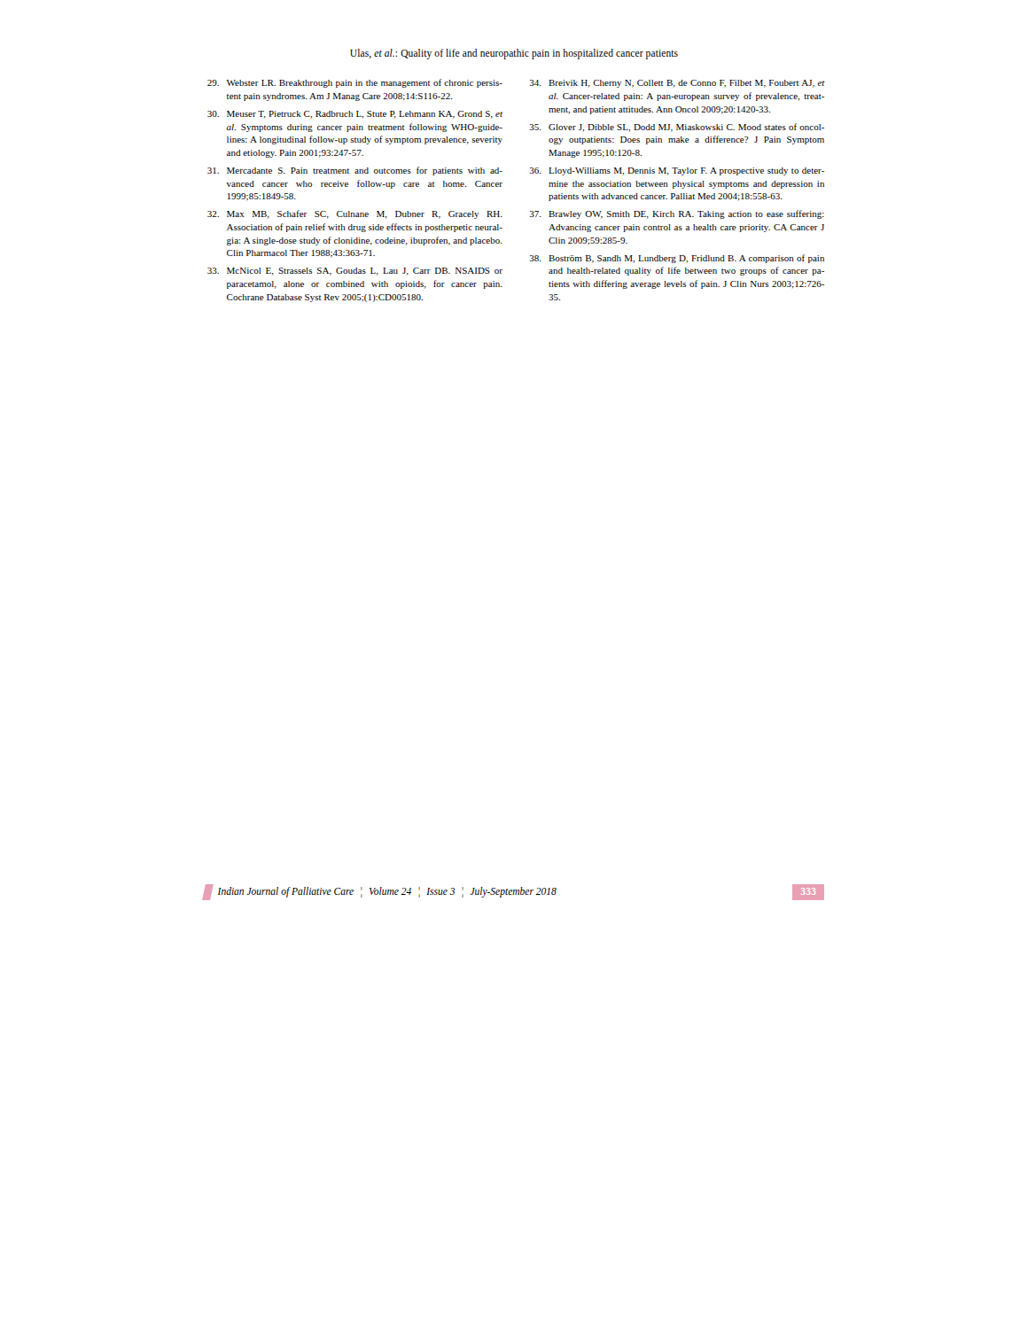Ulas, et al.: Quality of life and neuropathic pain in hospitalized cancer patients
29. Webster LR. Breakthrough pain in the management of chronic persistent pain syndromes. Am J Manag Care 2008;14:S116-22.
30. Meuser T, Pietruck C, Radbruch L, Stute P, Lehmann KA, Grond S, et al. Symptoms during cancer pain treatment following WHO-guidelines: A longitudinal follow-up study of symptom prevalence, severity and etiology. Pain 2001;93:247-57.
31. Mercadante S. Pain treatment and outcomes for patients with advanced cancer who receive follow-up care at home. Cancer 1999;85:1849-58.
32. Max MB, Schafer SC, Culnane M, Dubner R, Gracely RH. Association of pain relief with drug side effects in postherpetic neuralgia: A single-dose study of clonidine, codeine, ibuprofen, and placebo. Clin Pharmacol Ther 1988;43:363-71.
33. McNicol E, Strassels SA, Goudas L, Lau J, Carr DB. NSAIDS or paracetamol, alone or combined with opioids, for cancer pain. Cochrane Database Syst Rev 2005;(1):CD005180.
34. Breivik H, Cherny N, Collett B, de Conno F, Filbet M, Foubert AJ, et al. Cancer-related pain: A pan-european survey of prevalence, treatment, and patient attitudes. Ann Oncol 2009;20:1420-33.
35. Glover J, Dibble SL, Dodd MJ, Miaskowski C. Mood states of oncology outpatients: Does pain make a difference? J Pain Symptom Manage 1995;10:120-8.
36. Lloyd-Williams M, Dennis M, Taylor F. A prospective study to determine the association between physical symptoms and depression in patients with advanced cancer. Palliat Med 2004;18:558-63.
37. Brawley OW, Smith DE, Kirch RA. Taking action to ease suffering: Advancing cancer pain control as a health care priority. CA Cancer J Clin 2009;59:285-9.
38. Boström B, Sandh M, Lundberg D, Fridlund B. A comparison of pain and health-related quality of life between two groups of cancer patients with differing average levels of pain. J Clin Nurs 2003;12:726-35.
Indian Journal of Palliative Care ¦ Volume 24 ¦ Issue 3 ¦ July-September 2018
333